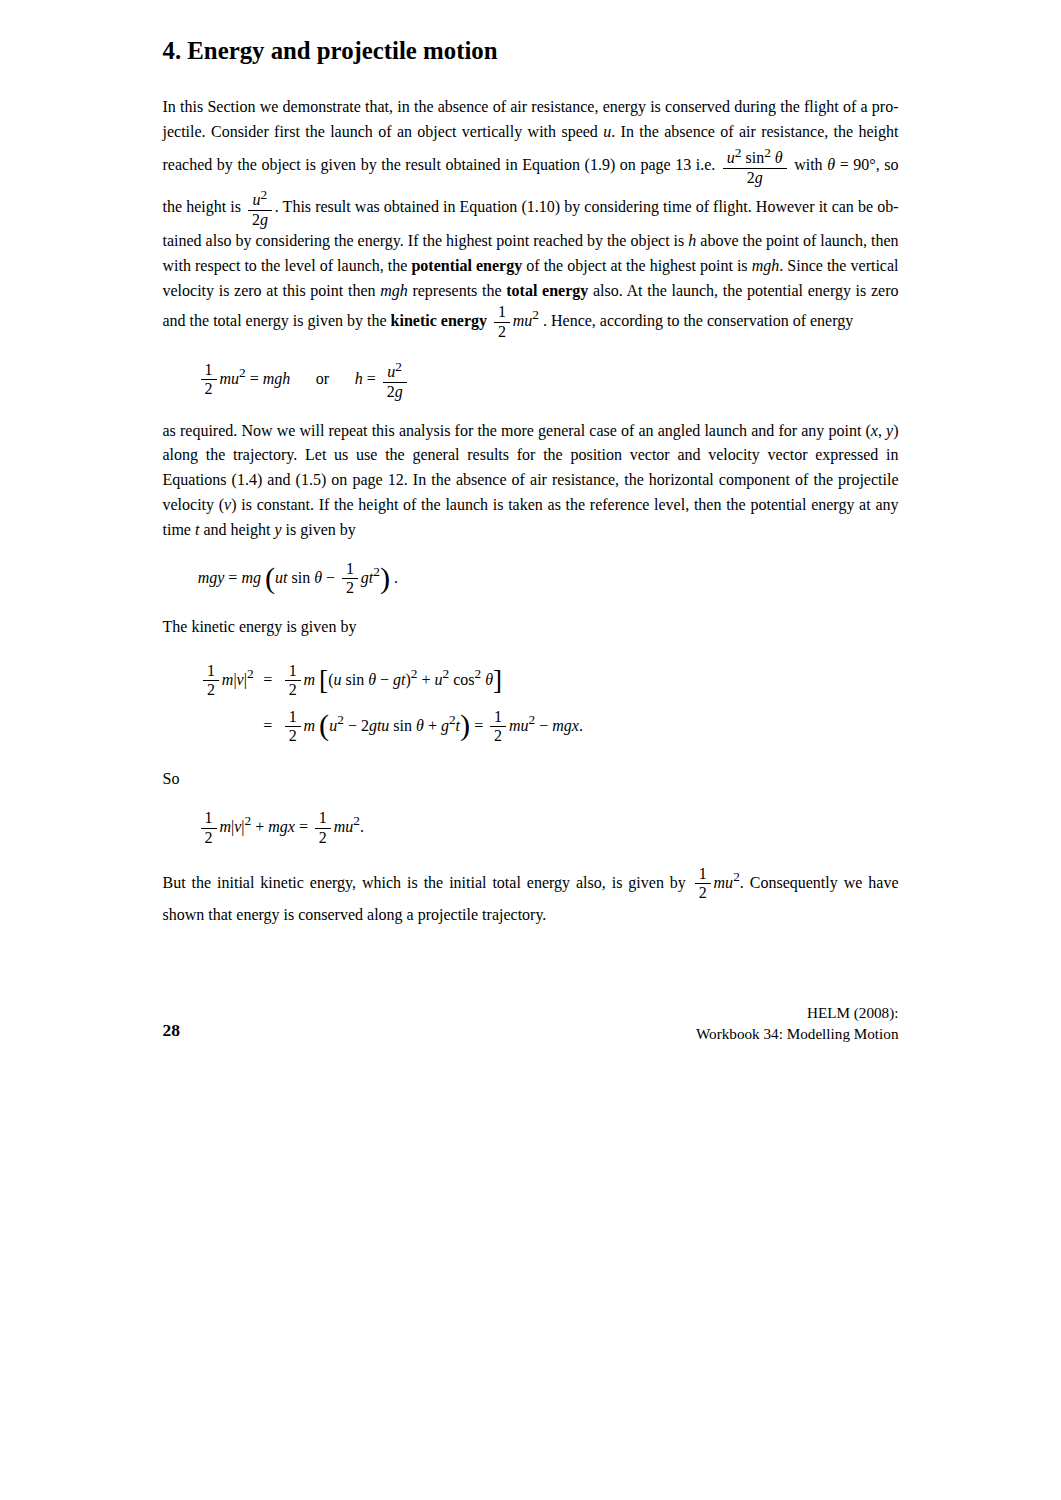4. Energy and projectile motion
In this Section we demonstrate that, in the absence of air resistance, energy is conserved during the flight of a projectile. Consider first the launch of an object vertically with speed u. In the absence of air resistance, the height reached by the object is given by the result obtained in Equation (1.9) on page 13 i.e. u2 sin2 θ 2g with θ = 90°, so the height is u22g. This result was obtained in Equation (1.10) by considering time of flight. However it can be obtained also by considering the energy. If the highest point reached by the object is h above the point of launch, then with respect to the level of launch, the potential energy of the object at the highest point is mgh. Since the vertical velocity is zero at this point then mgh represents the total energy also. At the launch, the potential energy is zero and the total energy is given by the kinetic energy 12 mu2 . Hence, according to the conservation of energy
12 mu2 = mgh or h = u22g
as required. Now we will repeat this analysis for the more general case of an angled launch and for any point (x, y) along the trajectory. Let us use the general results for the position vector and velocity vector expressed in Equations (1.4) and (1.5) on page 12. In the absence of air resistance, the horizontal component of the projectile velocity (v) is constant. If the height of the launch is taken as the reference level, then the potential energy at any time t and height y is given by
mgy = mg (ut sin θ − 12 gt2) .
The kinetic energy is given by
| 1 2 m / v / 2 | = | 1 2 m [ ( u sin θ − gt ) 2 + u 2 cos 2 θ ] |
| | = | 1 2 m ( u 2 − 2 gtu sin θ + g 2 t ) = 1 2 mu 2 − mgx . |
So
12 m|v|2 + mgx = 12 mu2.
But the initial kinetic energy, which is the initial total energy also, is given by 12 mu2. Consequently we have shown that energy is conserved along a projectile trajectory.
28
HELM (2008):
Workbook 34: Modelling Motion